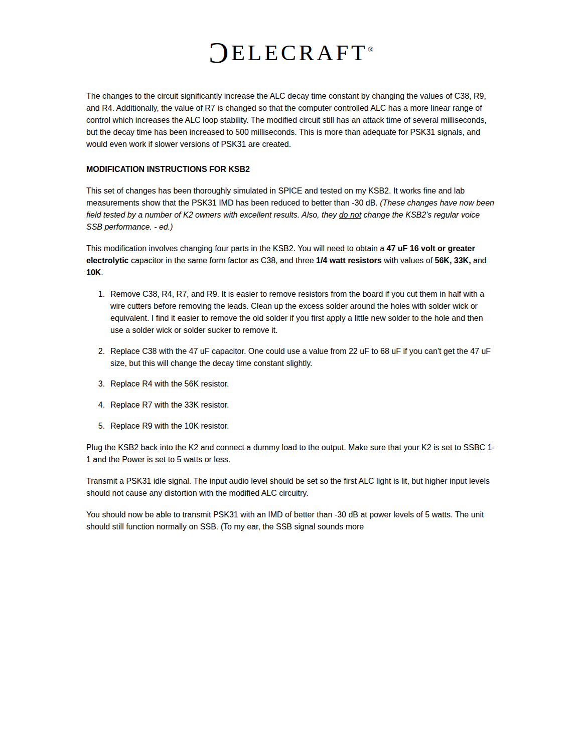C ELECRAFT®
The changes to the circuit significantly increase the ALC decay time constant by changing the values of C38, R9, and R4. Additionally, the value of R7 is changed so that the computer controlled ALC has a more linear range of control which increases the ALC loop stability. The modified circuit still has an attack time of several milliseconds, but the decay time has been increased to 500 milliseconds. This is more than adequate for PSK31 signals, and would even work if slower versions of PSK31 are created.
Modification Instructions for KSB2
This set of changes has been thoroughly simulated in SPICE and tested on my KSB2. It works fine and lab measurements show that the PSK31 IMD has been reduced to better than -30 dB. (These changes have now been field tested by a number of K2 owners with excellent results. Also, they do not change the KSB2's regular voice SSB performance. - ed.)
This modification involves changing four parts in the KSB2. You will need to obtain a 47 uF 16 volt or greater electrolytic capacitor in the same form factor as C38, and three 1/4 watt resistors with values of 56K, 33K, and 10K.
Remove C38, R4, R7, and R9. It is easier to remove resistors from the board if you cut them in half with a wire cutters before removing the leads. Clean up the excess solder around the holes with solder wick or equivalent. I find it easier to remove the old solder if you first apply a little new solder to the hole and then use a solder wick or solder sucker to remove it.
Replace C38 with the 47 uF capacitor. One could use a value from 22 uF to 68 uF if you can't get the 47 uF size, but this will change the decay time constant slightly.
Replace R4 with the 56K resistor.
Replace R7 with the 33K resistor.
Replace R9 with the 10K resistor.
Plug the KSB2 back into the K2 and connect a dummy load to the output. Make sure that your K2 is set to SSBC 1-1 and the Power is set to 5 watts or less.
Transmit a PSK31 idle signal. The input audio level should be set so the first ALC light is lit, but higher input levels should not cause any distortion with the modified ALC circuitry.
You should now be able to transmit PSK31 with an IMD of better than -30 dB at power levels of 5 watts. The unit should still function normally on SSB. (To my ear, the SSB signal sounds more